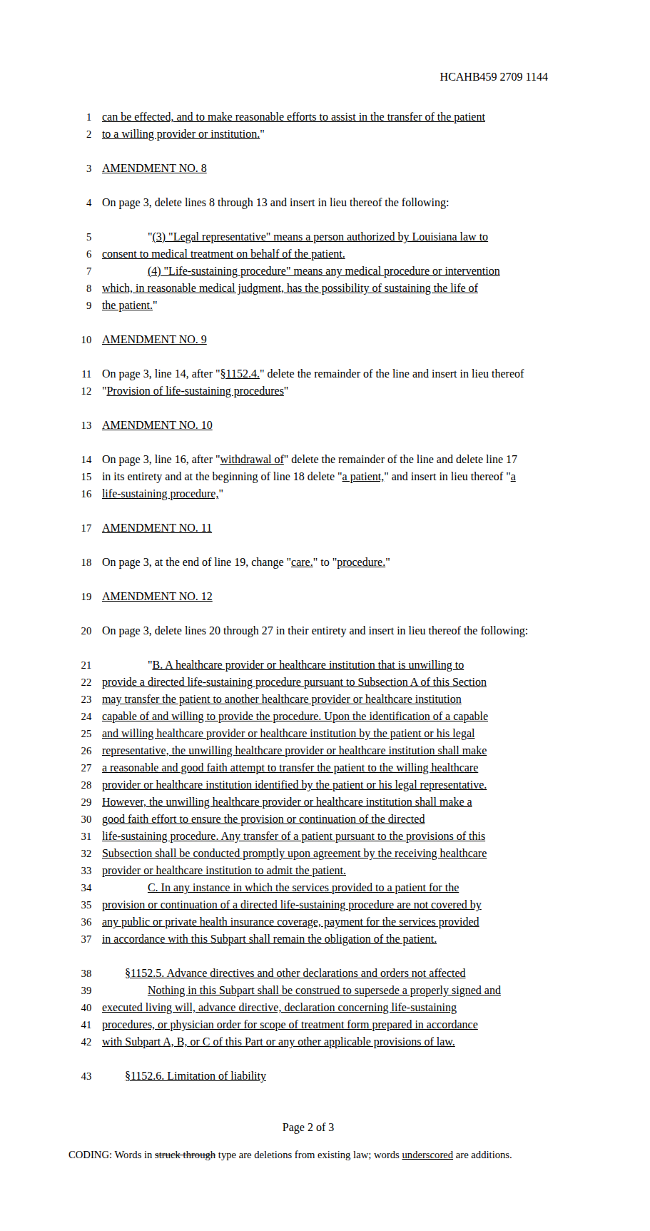HCAHB459 2709 1144
1
can be effected, and to make reasonable efforts to assist in the transfer of the patient
2
to a willing provider or institution."
3
AMENDMENT NO. 8
4
On page 3, delete lines 8 through 13 and insert in lieu thereof the following:
5
"(3) "Legal representative" means a person authorized by Louisiana law to
6
consent to medical treatment on behalf of the patient.
7
(4) "Life-sustaining procedure" means any medical procedure or intervention
8
which, in reasonable medical judgment, has the possibility of sustaining the life of
9
the patient."
10
AMENDMENT NO. 9
11
On page 3, line 14, after "§1152.4." delete the remainder of the line and insert in lieu thereof
12
"Provision of life-sustaining procedures"
13
AMENDMENT NO. 10
14
On page 3, line 16, after "withdrawal of" delete the remainder of the line and delete line 17
15
in its entirety and at the beginning of line 18 delete "a patient," and insert in lieu thereof "a
16
life-sustaining procedure,"
17
AMENDMENT NO. 11
18
On page 3, at the end of line 19, change "care." to "procedure."
19
AMENDMENT NO. 12
20
On page 3, delete lines 20 through 27 in their entirety and insert in lieu thereof the following:
21
"B. A healthcare provider or healthcare institution that is unwilling to
22
provide a directed life-sustaining procedure pursuant to Subsection A of this Section
23
may transfer the patient to another healthcare provider or healthcare institution
24
capable of and willing to provide the procedure. Upon the identification of a capable
25
and willing healthcare provider or healthcare institution by the patient or his legal
26
representative, the unwilling healthcare provider or healthcare institution shall make
27
a reasonable and good faith attempt to transfer the patient to the willing healthcare
28
provider or healthcare institution identified by the patient or his legal representative.
29
However, the unwilling healthcare provider or healthcare institution shall make a
30
good faith effort to ensure the provision or continuation of the directed
31
life-sustaining procedure. Any transfer of a patient pursuant to the provisions of this
32
Subsection shall be conducted promptly upon agreement by the receiving healthcare
33
provider or healthcare institution to admit the patient.
34
C. In any instance in which the services provided to a patient for the
35
provision or continuation of a directed life-sustaining procedure are not covered by
36
any public or private health insurance coverage, payment for the services provided
37
in accordance with this Subpart shall remain the obligation of the patient.
38
§1152.5. Advance directives and other declarations and orders not affected
39
Nothing in this Subpart shall be construed to supersede a properly signed and
40
executed living will, advance directive, declaration concerning life-sustaining
41
procedures, or physician order for scope of treatment form prepared in accordance
42
with Subpart A, B, or C of this Part or any other applicable provisions of law.
43
§1152.6. Limitation of liability
Page 2 of 3
CODING: Words in struck through type are deletions from existing law; words underscored are additions.